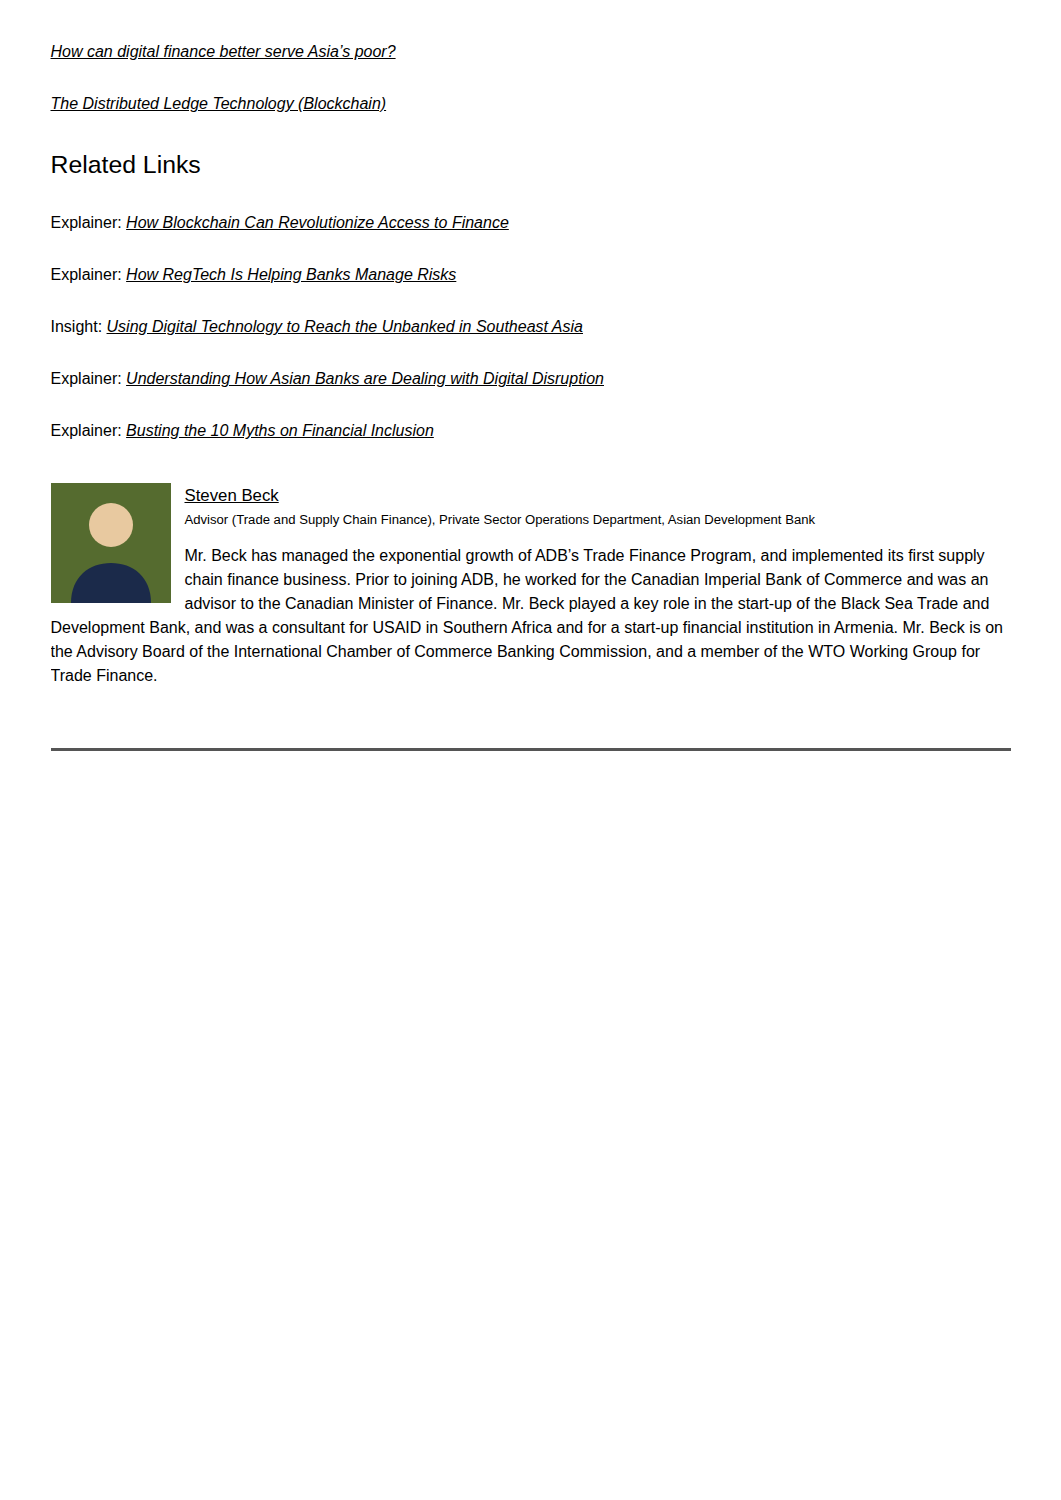How can digital finance better serve Asia’s poor?
The Distributed Ledge Technology (Blockchain)
Related Links
Explainer: How Blockchain Can Revolutionize Access to Finance
Explainer: How RegTech Is Helping Banks Manage Risks
Insight: Using Digital Technology to Reach the Unbanked in Southeast Asia
Explainer: Understanding How Asian Banks are Dealing with Digital Disruption
Explainer: Busting the 10 Myths on Financial Inclusion
Steven Beck
Advisor (Trade and Supply Chain Finance), Private Sector Operations Department, Asian Development Bank
Mr. Beck has managed the exponential growth of ADB’s Trade Finance Program, and implemented its first supply chain finance business. Prior to joining ADB, he worked for the Canadian Imperial Bank of Commerce and was an advisor to the Canadian Minister of Finance. Mr. Beck played a key role in the start-up of the Black Sea Trade and Development Bank, and was a consultant for USAID in Southern Africa and for a start-up financial institution in Armenia. Mr. Beck is on the Advisory Board of the International Chamber of Commerce Banking Commission, and a member of the WTO Working Group for Trade Finance.